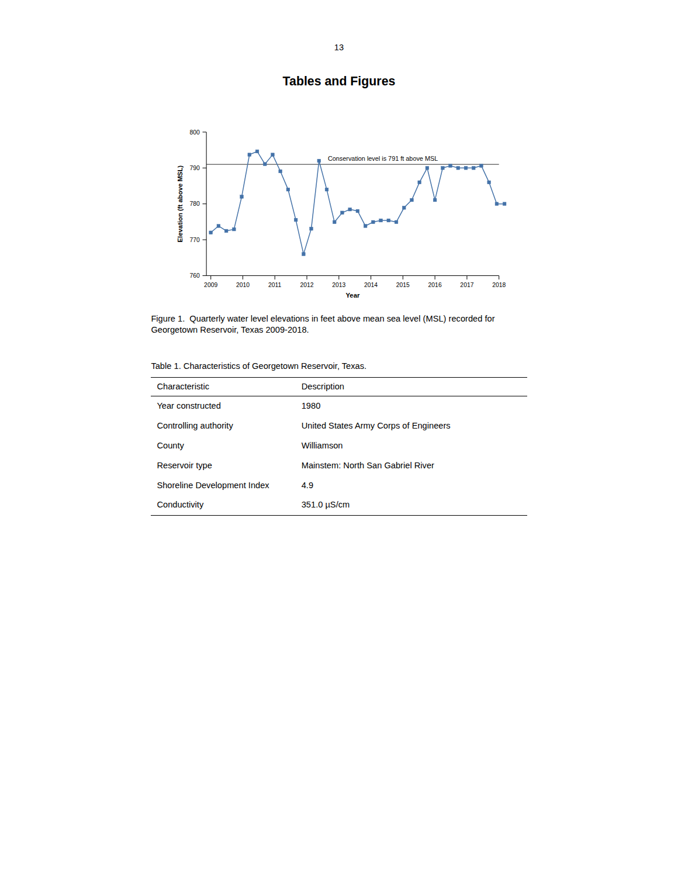13
Tables and Figures
800 790 780 770 760 Elevation (ft above MSL) 2009 2010 2011 2012 2013 2014 2015 2016 2017 2018 Year Conservation level is 791 ft above MSL
Figure 1. Quarterly water level elevations in feet above mean sea level (MSL) recorded for Georgetown Reservoir, Texas 2009-2018.
Table 1. Characteristics of Georgetown Reservoir, Texas.
| Characteristic | Description |
| --- | --- |
| Year constructed | 1980 |
| Controlling authority | United States Army Corps of Engineers |
| County | Williamson |
| Reservoir type | Mainstem: North San Gabriel River |
| Shoreline Development Index | 4.9 |
| Conductivity | 351.0 µS/cm |